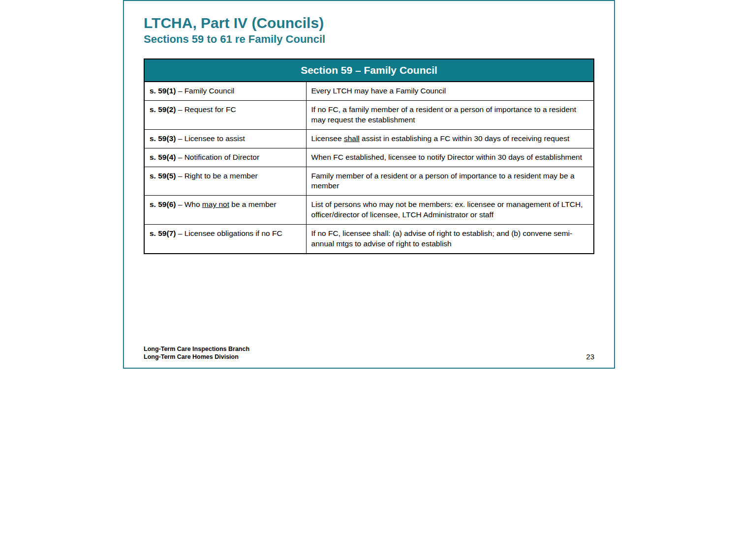LTCHA, Part IV (Councils)
Sections 59 to 61 re Family Council
Section 59 – Family Council
| s. 59(1) – Family Council | Every LTCH may have a Family Council |
| s. 59(2) – Request for FC | If no FC, a family member of a resident or a person of importance to a resident may request the establishment |
| s. 59(3) – Licensee to assist | Licensee shall assist in establishing a FC within 30 days of receiving request |
| s. 59(4) – Notification of Director | When FC established, licensee to notify Director within 30 days of establishment |
| s. 59(5) – Right to be a member | Family member of a resident or a person of importance to a resident may be a member |
| s. 59(6) – Who may not be a member | List of persons who may not be members: ex. licensee or management of LTCH, officer/director of licensee, LTCH Administrator or staff |
| s. 59(7) – Licensee obligations if no FC | If no FC, licensee shall: (a) advise of right to establish; and (b) convene semi-annual mtgs to advise of right to establish |
Long-Term Care Inspections Branch
Long-Term Care Homes Division
23